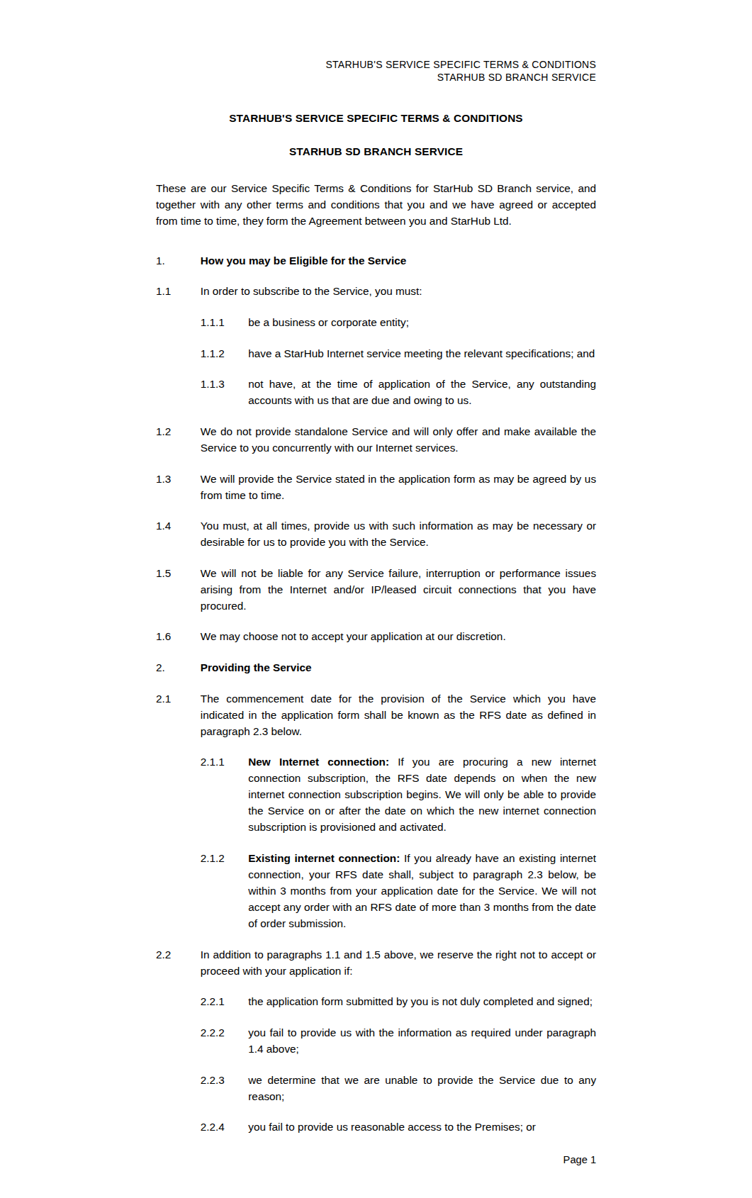STARHUB'S SERVICE SPECIFIC TERMS & CONDITIONS
STARHUB SD BRANCH SERVICE
STARHUB'S SERVICE SPECIFIC TERMS & CONDITIONS
STARHUB SD BRANCH SERVICE
These are our Service Specific Terms & Conditions for StarHub SD Branch service, and together with any other terms and conditions that you and we have agreed or accepted from time to time, they form the Agreement between you and StarHub Ltd.
1. How you may be Eligible for the Service
1.1 In order to subscribe to the Service, you must:
1.1.1 be a business or corporate entity;
1.1.2 have a StarHub Internet service meeting the relevant specifications; and
1.1.3 not have, at the time of application of the Service, any outstanding accounts with us that are due and owing to us.
1.2 We do not provide standalone Service and will only offer and make available the Service to you concurrently with our Internet services.
1.3 We will provide the Service stated in the application form as may be agreed by us from time to time.
1.4 You must, at all times, provide us with such information as may be necessary or desirable for us to provide you with the Service.
1.5 We will not be liable for any Service failure, interruption or performance issues arising from the Internet and/or IP/leased circuit connections that you have procured.
1.6 We may choose not to accept your application at our discretion.
2. Providing the Service
2.1 The commencement date for the provision of the Service which you have indicated in the application form shall be known as the RFS date as defined in paragraph 2.3 below.
2.1.1 New Internet connection: If you are procuring a new internet connection subscription, the RFS date depends on when the new internet connection subscription begins. We will only be able to provide the Service on or after the date on which the new internet connection subscription is provisioned and activated.
2.1.2 Existing internet connection: If you already have an existing internet connection, your RFS date shall, subject to paragraph 2.3 below, be within 3 months from your application date for the Service. We will not accept any order with an RFS date of more than 3 months from the date of order submission.
2.2 In addition to paragraphs 1.1 and 1.5 above, we reserve the right not to accept or proceed with your application if:
2.2.1 the application form submitted by you is not duly completed and signed;
2.2.2 you fail to provide us with the information as required under paragraph 1.4 above;
2.2.3 we determine that we are unable to provide the Service due to any reason;
2.2.4 you fail to provide us reasonable access to the Premises; or
Page 1